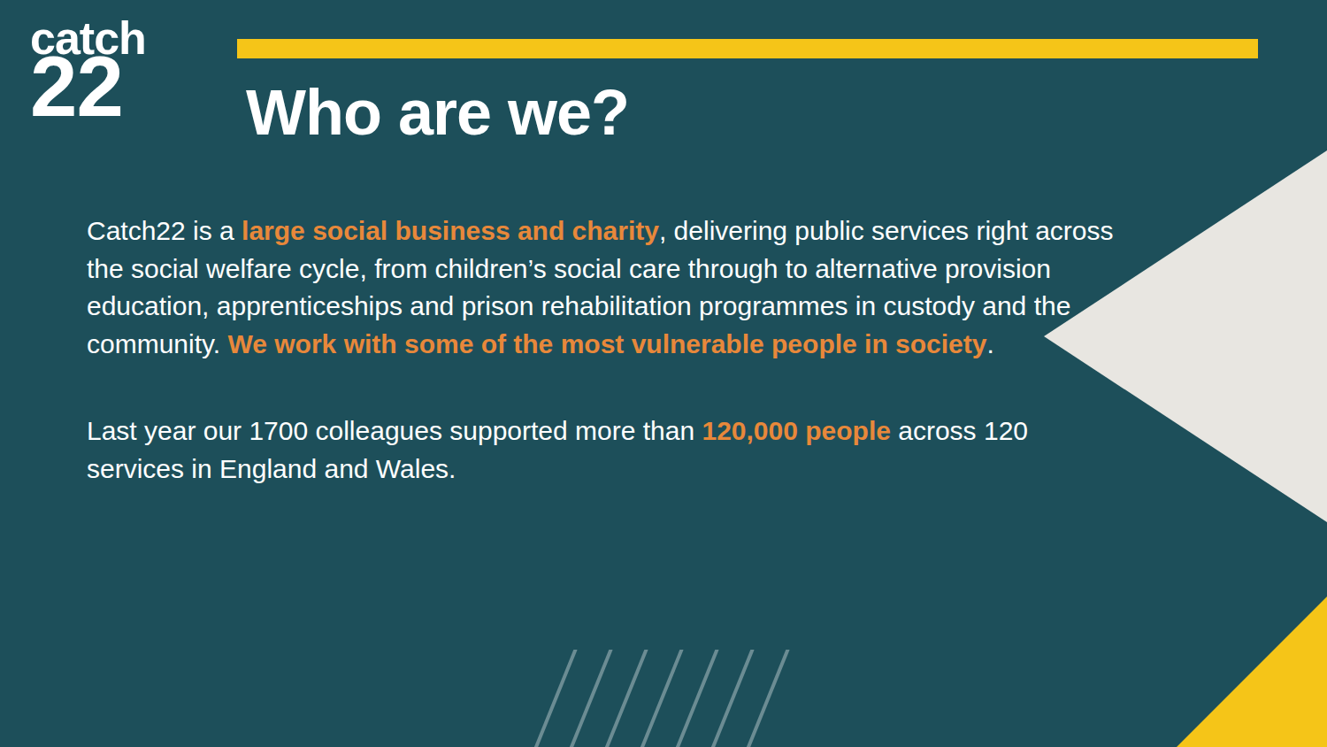catch 22
Who are we?
Catch22 is a large social business and charity, delivering public services right across the social welfare cycle, from children’s social care through to alternative provision education, apprenticeships and prison rehabilitation programmes in custody and the community. We work with some of the most vulnerable people in society.
Last year our 1700 colleagues supported more than 120,000 people across 120 services in England and Wales.